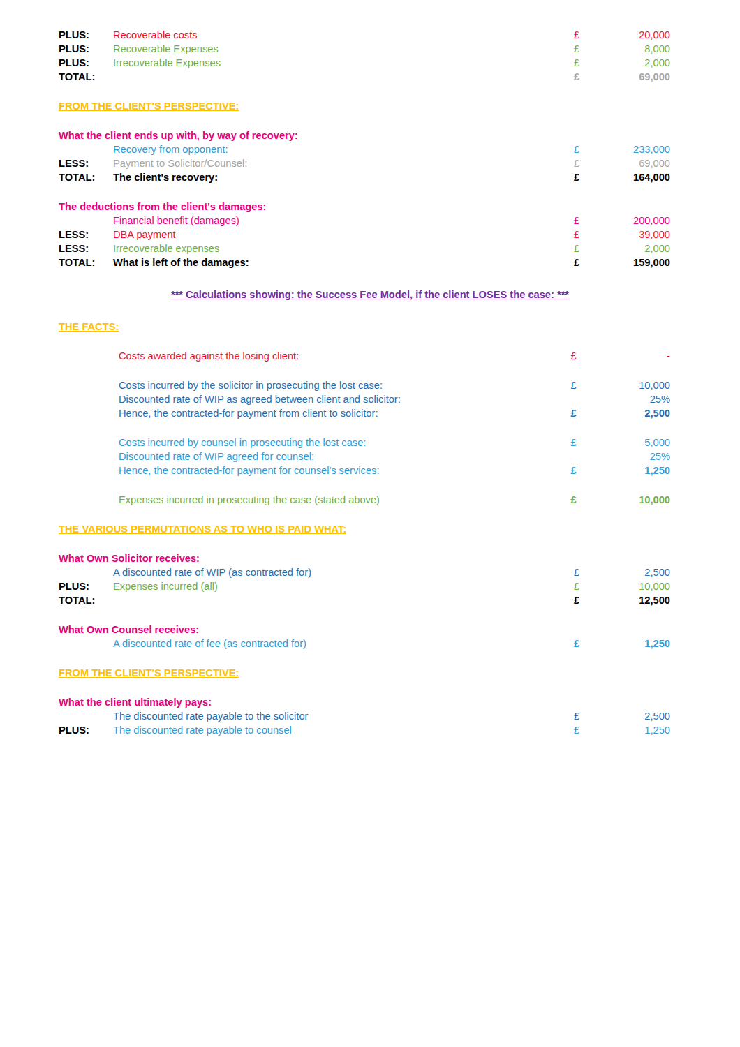| PLUS: | Recoverable costs | £ | 20,000 |
| PLUS: | Recoverable Expenses | £ | 8,000 |
| PLUS: | Irrecoverable Expenses | £ | 2,000 |
| TOTAL: | | £ | 69,000 |
| FROM THE CLIENT'S PERSPECTIVE: |
| What the client ends up with, by way of recovery: |
| | Recovery from opponent: | £ | 233,000 |
| LESS: | Payment to Solicitor/Counsel: | £ | 69,000 |
| TOTAL: | The client's recovery: | £ | 164,000 |
| The deductions from the client's damages: |
| | Financial benefit (damages) | £ | 200,000 |
| LESS: | DBA payment | £ | 39,000 |
| LESS: | Irrecoverable expenses | £ | 2,000 |
| TOTAL: | What is left of the damages: | £ | 159,000 |
| *** Calculations showing: the Success Fee Model, if the client LOSES the case: *** |
| THE FACTS: |
| Costs awarded against the losing client: | £ | - |
| Costs incurred by the solicitor in prosecuting the lost case: | £ | 10,000 |
| Discounted rate of WIP as agreed between client and solicitor: | | 25% |
| Hence, the contracted-for payment from client to solicitor: | £ | 2,500 |
| Costs incurred by counsel in prosecuting the lost case: | £ | 5,000 |
| Discounted rate of WIP agreed for counsel: | | 25% |
| Hence, the contracted-for payment for counsel's services: | £ | 1,250 |
| Expenses incurred in prosecuting the case (stated above) | £ | 10,000 |
| THE VARIOUS PERMUTATIONS AS TO WHO IS PAID WHAT: |
| What Own Solicitor receives: |
| | A discounted rate of WIP (as contracted for) | £ | 2,500 |
| PLUS: | Expenses incurred (all) | £ | 10,000 |
| TOTAL: | | £ | 12,500 |
| What Own Counsel receives: |
| | A discounted rate of fee (as contracted for) | £ | 1,250 |
| FROM THE CLIENT'S PERSPECTIVE: |
| What the client ultimately pays: |
| | The discounted rate payable to the solicitor | £ | 2,500 |
| PLUS: | The discounted rate payable to counsel | £ | 1,250 |